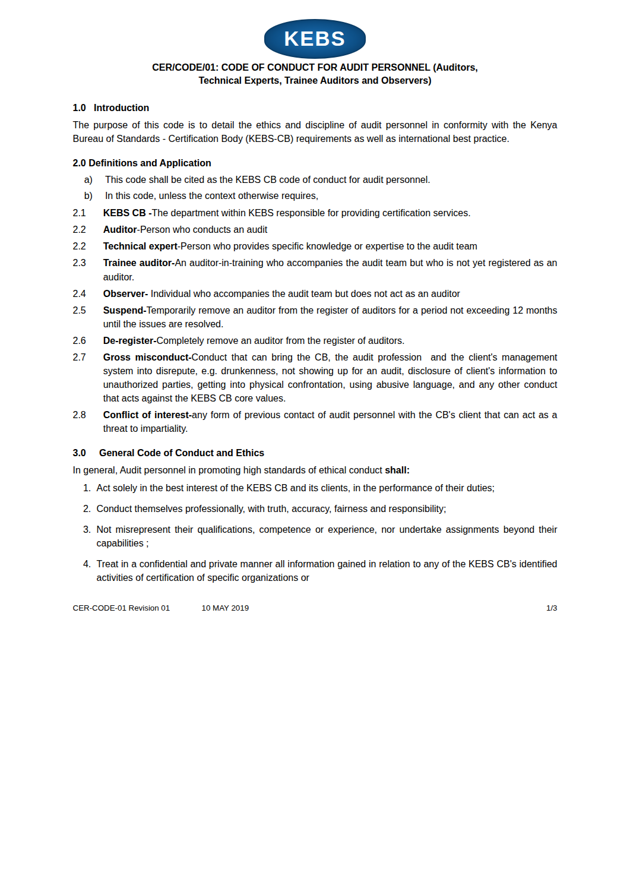KEBS
CER/CODE/01: CODE OF CONDUCT FOR AUDIT PERSONNEL (Auditors,
Technical Experts, Trainee Auditors and Observers)
1.0 Introduction
The purpose of this code is to detail the ethics and discipline of audit personnel in conformity with the Kenya Bureau of Standards - Certification Body (KEBS-CB) requirements as well as international best practice.
2.0 Definitions and Application
a) This code shall be cited as the KEBS CB code of conduct for audit personnel.
b) In this code, unless the context otherwise requires,
2.1 KEBS CB -The department within KEBS responsible for providing certification services.
2.2 Auditor-Person who conducts an audit
2.2 Technical expert-Person who provides specific knowledge or expertise to the audit team
2.3 Trainee auditor-An auditor-in-training who accompanies the audit team but who is not yet registered as an auditor.
2.4 Observer- Individual who accompanies the audit team but does not act as an auditor
2.5 Suspend-Temporarily remove an auditor from the register of auditors for a period not exceeding 12 months until the issues are resolved.
2.6 De-register-Completely remove an auditor from the register of auditors.
2.7 Gross misconduct-Conduct that can bring the CB, the audit profession and the client's management system into disrepute, e.g. drunkenness, not showing up for an audit, disclosure of client's information to unauthorized parties, getting into physical confrontation, using abusive language, and any other conduct that acts against the KEBS CB core values.
2.8 Conflict of interest-any form of previous contact of audit personnel with the CB's client that can act as a threat to impartiality.
3.0 General Code of Conduct and Ethics
In general, Audit personnel in promoting high standards of ethical conduct shall:
Act solely in the best interest of the KEBS CB and its clients, in the performance of their duties;
Conduct themselves professionally, with truth, accuracy, fairness and responsibility;
Not misrepresent their qualifications, competence or experience, nor undertake assignments beyond their capabilities ;
Treat in a confidential and private manner all information gained in relation to any of the KEBS CB's identified activities of certification of specific organizations or
CER-CODE-01 Revision 01 10 MAY 2019 1/3